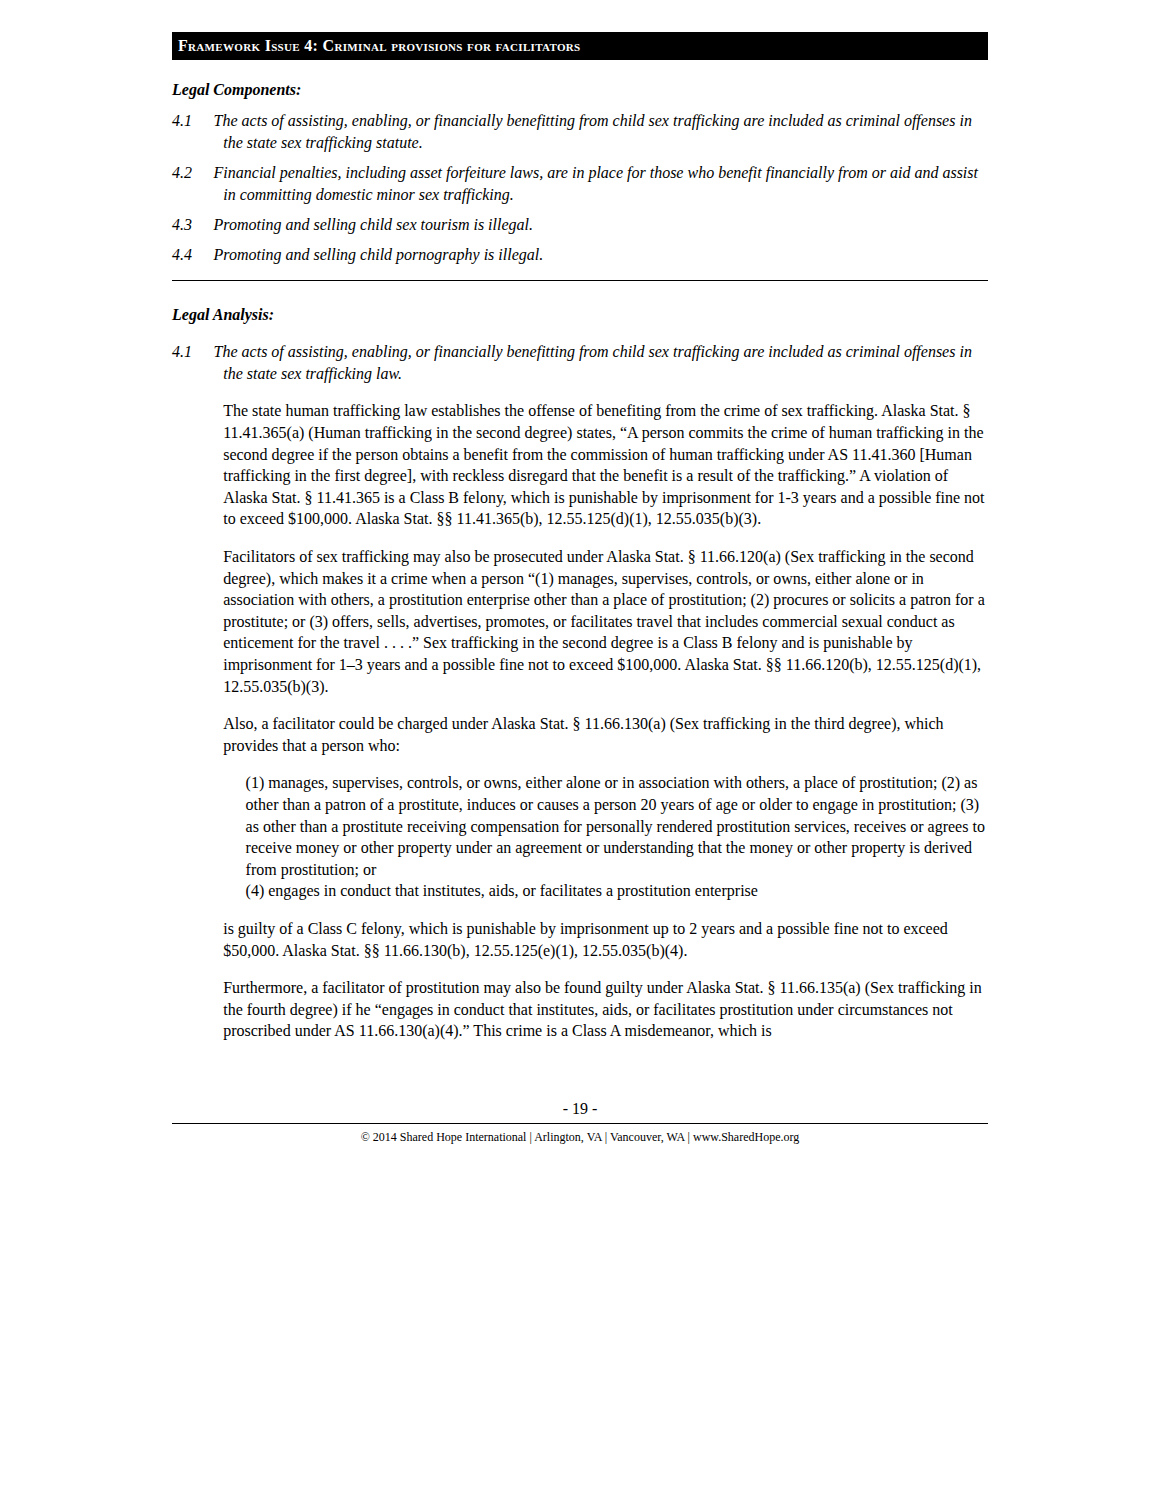Framework Issue 4: Criminal provisions for facilitators
Legal Components:
4.1 The acts of assisting, enabling, or financially benefitting from child sex trafficking are included as criminal offenses in the state sex trafficking statute.
4.2 Financial penalties, including asset forfeiture laws, are in place for those who benefit financially from or aid and assist in committing domestic minor sex trafficking.
4.3 Promoting and selling child sex tourism is illegal.
4.4 Promoting and selling child pornography is illegal.
Legal Analysis:
4.1 The acts of assisting, enabling, or financially benefitting from child sex trafficking are included as criminal offenses in the state sex trafficking law.
The state human trafficking law establishes the offense of benefiting from the crime of sex trafficking. Alaska Stat. § 11.41.365(a) (Human trafficking in the second degree) states, “A person commits the crime of human trafficking in the second degree if the person obtains a benefit from the commission of human trafficking under AS 11.41.360 [Human trafficking in the first degree], with reckless disregard that the benefit is a result of the trafficking.” A violation of Alaska Stat. § 11.41.365 is a Class B felony, which is punishable by imprisonment for 1-3 years and a possible fine not to exceed $100,000. Alaska Stat. §§ 11.41.365(b), 12.55.125(d)(1), 12.55.035(b)(3).
Facilitators of sex trafficking may also be prosecuted under Alaska Stat. § 11.66.120(a) (Sex trafficking in the second degree), which makes it a crime when a person “(1) manages, supervises, controls, or owns, either alone or in association with others, a prostitution enterprise other than a place of prostitution; (2) procures or solicits a patron for a prostitute; or (3) offers, sells, advertises, promotes, or facilitates travel that includes commercial sexual conduct as enticement for the travel . . . .” Sex trafficking in the second degree is a Class B felony and is punishable by imprisonment for 1–3 years and a possible fine not to exceed $100,000. Alaska Stat. §§ 11.66.120(b), 12.55.125(d)(1), 12.55.035(b)(3).
Also, a facilitator could be charged under Alaska Stat. § 11.66.130(a) (Sex trafficking in the third degree), which provides that a person who:
(1) manages, supervises, controls, or owns, either alone or in association with others, a place of prostitution; (2) as other than a patron of a prostitute, induces or causes a person 20 years of age or older to engage in prostitution; (3) as other than a prostitute receiving compensation for personally rendered prostitution services, receives or agrees to receive money or other property under an agreement or understanding that the money or other property is derived from prostitution; or
(4) engages in conduct that institutes, aids, or facilitates a prostitution enterprise
is guilty of a Class C felony, which is punishable by imprisonment up to 2 years and a possible fine not to exceed $50,000. Alaska Stat. §§ 11.66.130(b), 12.55.125(e)(1), 12.55.035(b)(4).
Furthermore, a facilitator of prostitution may also be found guilty under Alaska Stat. § 11.66.135(a) (Sex trafficking in the fourth degree) if he “engages in conduct that institutes, aids, or facilitates prostitution under circumstances not proscribed under AS 11.66.130(a)(4).” This crime is a Class A misdemeanor, which is
- 19 -
© 2014 Shared Hope International | Arlington, VA | Vancouver, WA | www.SharedHope.org